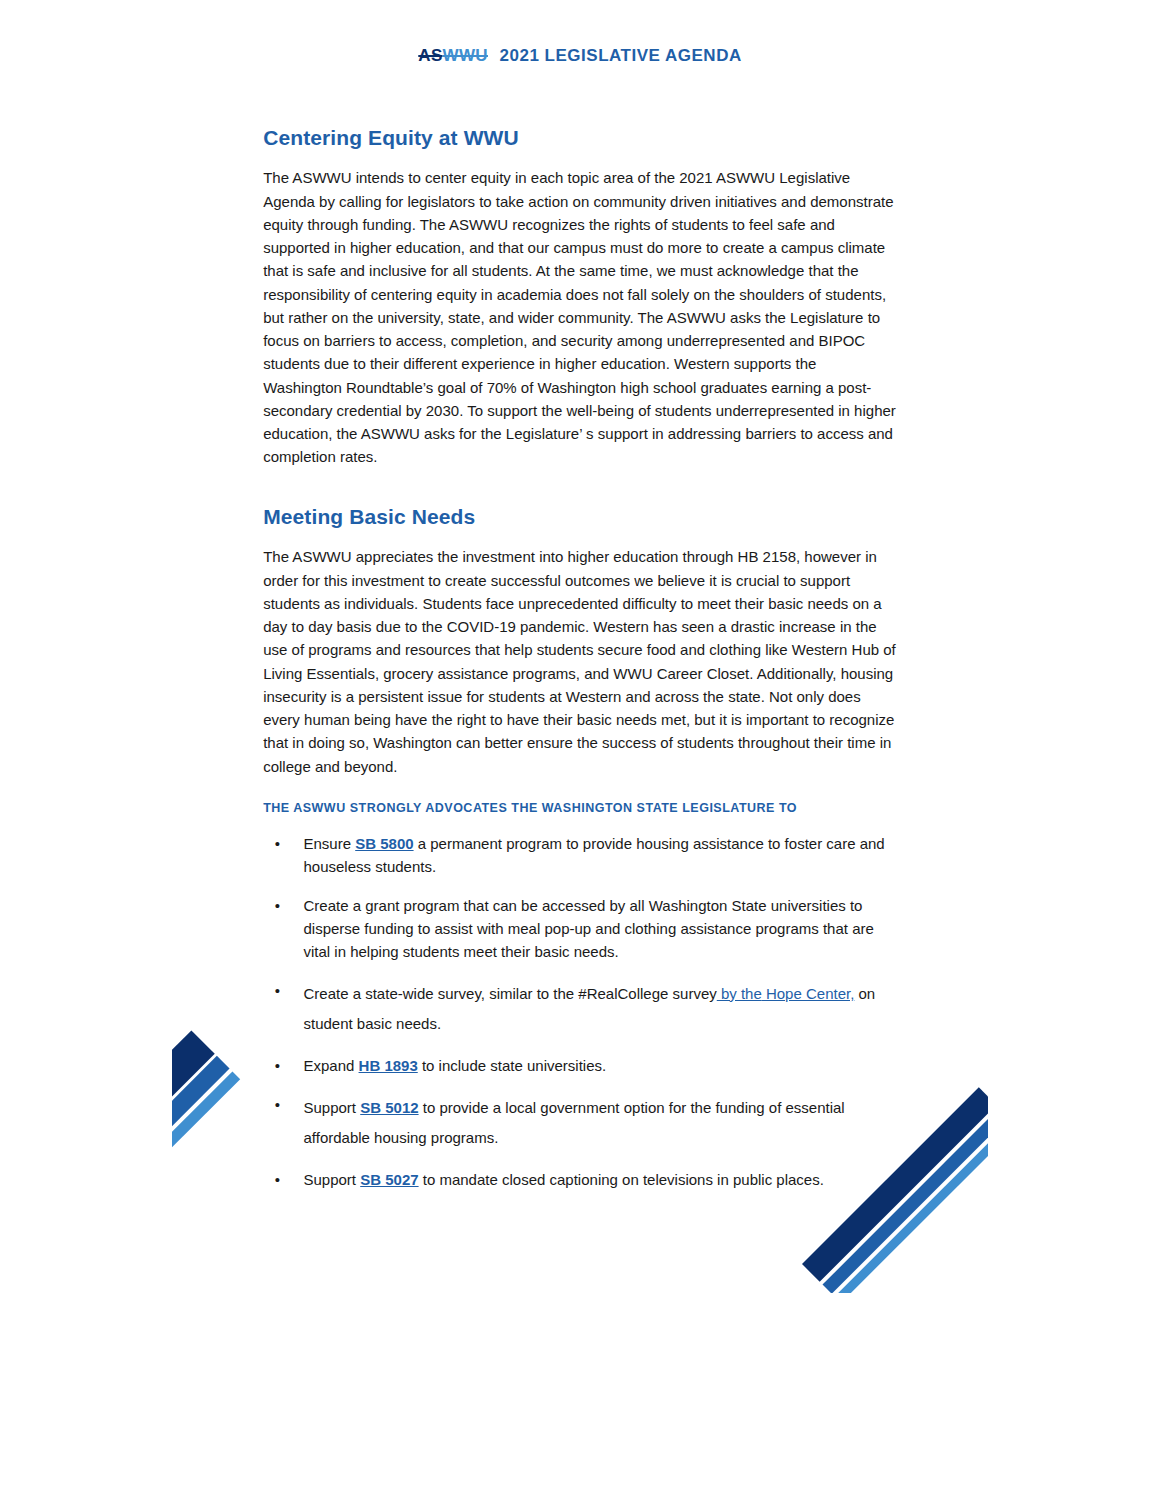AS WWU 2021 LEGISLATIVE AGENDA
Centering Equity at WWU
The ASWWU intends to center equity in each topic area of the 2021 ASWWU Legislative Agenda by calling for legislators to take action on community driven initiatives and demonstrate equity through funding. The ASWWU recognizes the rights of students to feel safe and supported in higher education, and that our campus must do more to create a campus climate that is safe and inclusive for all students. At the same time, we must acknowledge that the responsibility of centering equity in academia does not fall solely on the shoulders of students, but rather on the university, state, and wider community. The ASWWU asks the Legislature to focus on barriers to access, completion, and security among underrepresented and BIPOC students due to their different experience in higher education. Western supports the Washington Roundtable’s goal of 70% of Washington high school graduates earning a post-secondary credential by 2030. To support the well-being of students underrepresented in higher education, the ASWWU asks for the Legislature’ s support in addressing barriers to access and completion rates.
Meeting Basic Needs
The ASWWU appreciates the investment into higher education through HB 2158, however in order for this investment to create successful outcomes we believe it is crucial to support students as individuals. Students face unprecedented difficulty to meet their basic needs on a day to day basis due to the COVID-19 pandemic. Western has seen a drastic increase in the use of programs and resources that help students secure food and clothing like Western Hub of Living Essentials, grocery assistance programs, and WWU Career Closet. Additionally, housing insecurity is a persistent issue for students at Western and across the state. Not only does every human being have the right to have their basic needs met, but it is important to recognize that in doing so, Washington can better ensure the success of students throughout their time in college and beyond.
The ASWWU strongly advocates the Washington State Legislature to
Ensure SB 5800 a permanent program to provide housing assistance to foster care and houseless students.
Create a grant program that can be accessed by all Washington State universities to disperse funding to assist with meal pop-up and clothing assistance programs that are vital in helping students meet their basic needs.
Create a state-wide survey, similar to the #RealCollege survey by the Hope Center, on student basic needs.
Expand HB 1893 to include state universities.
Support SB 5012 to provide a local government option for the funding of essential affordable housing programs.
Support SB 5027 to mandate closed captioning on televisions in public places.